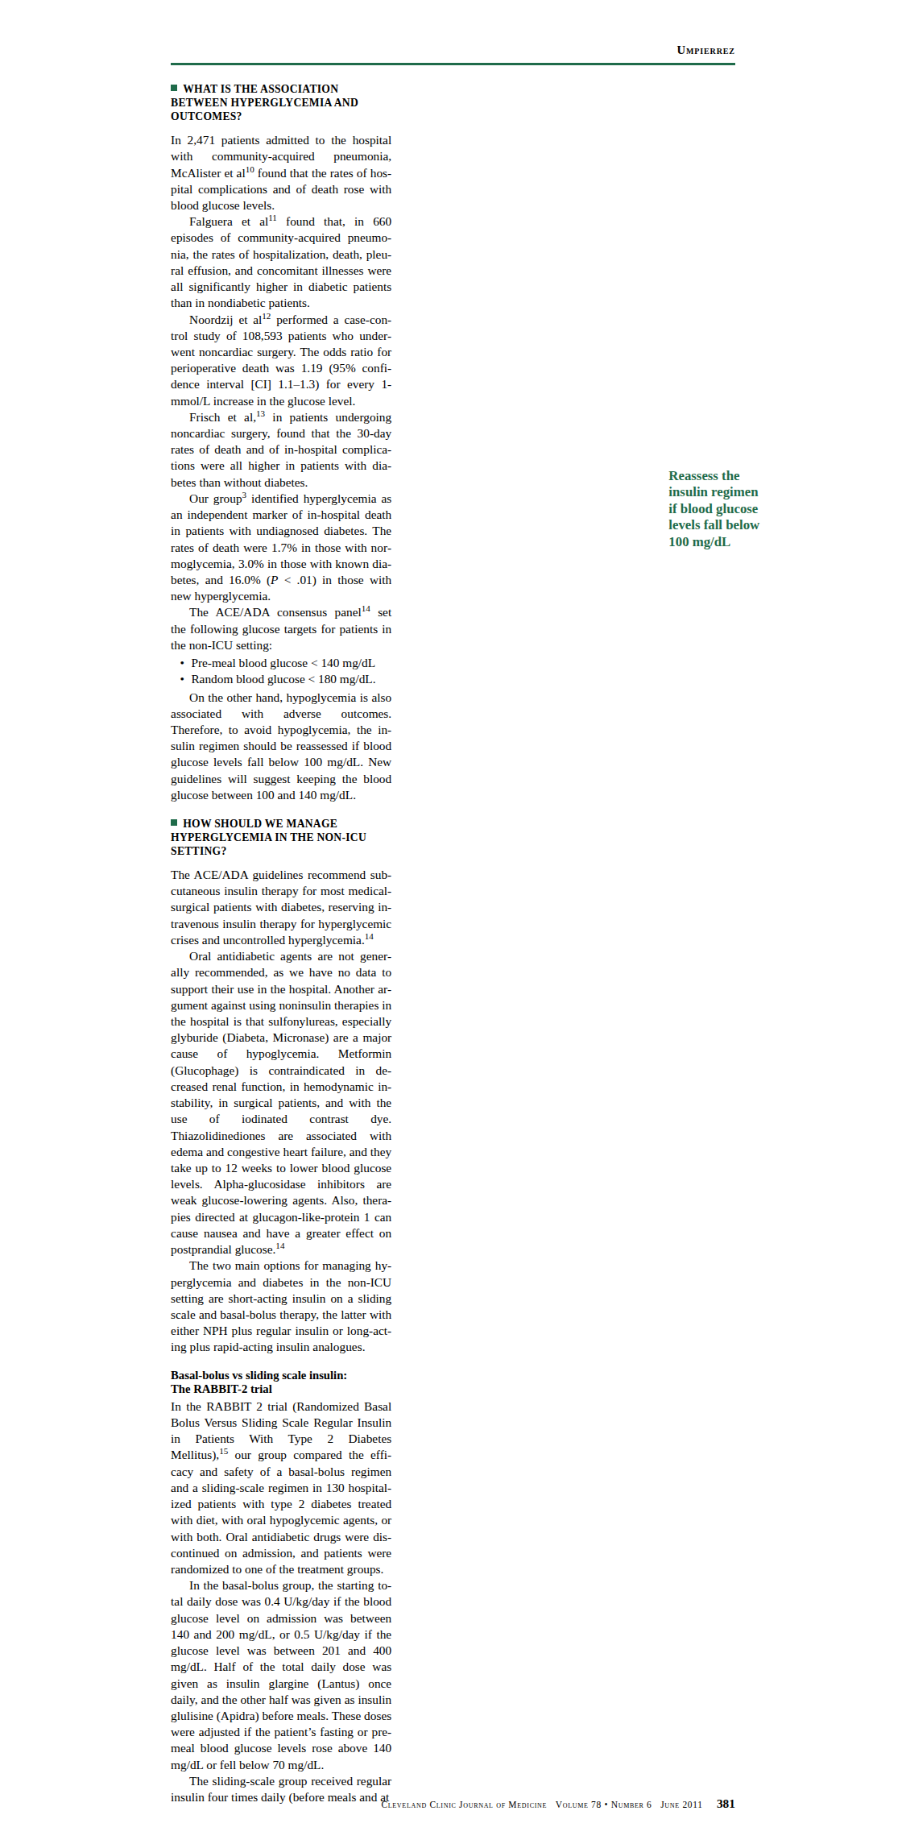Umpierrez
What is the association between hyperglycemia and outcomes?
In 2,471 patients admitted to the hospital with community-acquired pneumonia, McAlister et al10 found that the rates of hospital complications and of death rose with blood glucose levels.
Falguera et al11 found that, in 660 episodes of community-acquired pneumonia, the rates of hospitalization, death, pleural effusion, and concomitant illnesses were all significantly higher in diabetic patients than in nondiabetic patients.
Noordzij et al12 performed a case-control study of 108,593 patients who underwent noncardiac surgery. The odds ratio for perioperative death was 1.19 (95% confidence interval [CI] 1.1–1.3) for every 1-mmol/L increase in the glucose level.
Frisch et al,13 in patients undergoing noncardiac surgery, found that the 30-day rates of death and of in-hospital complications were all higher in patients with diabetes than without diabetes.
Our group3 identified hyperglycemia as an independent marker of in-hospital death in patients with undiagnosed diabetes. The rates of death were 1.7% in those with normoglycemia, 3.0% in those with known diabetes, and 16.0% (P < .01) in those with new hyperglycemia.
The ACE/ADA consensus panel14 set the following glucose targets for patients in the non-ICU setting:
Pre-meal blood glucose < 140 mg/dL
Random blood glucose < 180 mg/dL.
On the other hand, hypoglycemia is also associated with adverse outcomes. Therefore, to avoid hypoglycemia, the insulin regimen should be reassessed if blood glucose levels fall below 100 mg/dL. New guidelines will suggest keeping the blood glucose between 100 and 140 mg/dL.
How should we manage hyperglycemia in the non-ICU setting?
The ACE/ADA guidelines recommend subcutaneous insulin therapy for most medical-surgical patients with diabetes, reserving intravenous insulin therapy for hyperglycemic crises and uncontrolled hyperglycemia.14
Oral antidiabetic agents are not generally recommended, as we have no data to support their use in the hospital. Another argument against using noninsulin therapies in the hospital is that sulfonylureas, especially glyburide (Diabeta, Micronase) are a major cause of hypoglycemia. Metformin (Glucophage) is contraindicated in decreased renal function, in hemodynamic instability, in surgical patients, and with the use of iodinated contrast dye. Thiazolidinediones are associated with edema and congestive heart failure, and they take up to 12 weeks to lower blood glucose levels. Alpha-glucosidase inhibitors are weak glucose-lowering agents. Also, therapies directed at glucagon-like-protein 1 can cause nausea and have a greater effect on postprandial glucose.14
The two main options for managing hyperglycemia and diabetes in the non-ICU setting are short-acting insulin on a sliding scale and basal-bolus therapy, the latter with either NPH plus regular insulin or long-acting plus rapid-acting insulin analogues.
Basal-bolus vs sliding scale insulin:
The RABBIT-2 trial
In the RABBIT 2 trial (Randomized Basal Bolus Versus Sliding Scale Regular Insulin in Patients With Type 2 Diabetes Mellitus),15 our group compared the efficacy and safety of a basal-bolus regimen and a sliding-scale regimen in 130 hospitalized patients with type 2 diabetes treated with diet, with oral hypoglycemic agents, or with both. Oral antidiabetic drugs were discontinued on admission, and patients were randomized to one of the treatment groups.
In the basal-bolus group, the starting total daily dose was 0.4 U/kg/day if the blood glucose level on admission was between 140 and 200 mg/dL, or 0.5 U/kg/day if the glucose level was between 201 and 400 mg/dL. Half of the total daily dose was given as insulin glargine (Lantus) once daily, and the other half was given as insulin glulisine (Apidra) before meals. These doses were adjusted if the patient’s fasting or pre-meal blood glucose levels rose above 140 mg/dL or fell below 70 mg/dL.
The sliding-scale group received regular insulin four times daily (before meals and at
Reassess the insulin regimen if blood glucose levels fall below 100 mg/dL
Cleveland Clinic Journal of Medicine Volume 78 • Number 6 June 2011 381